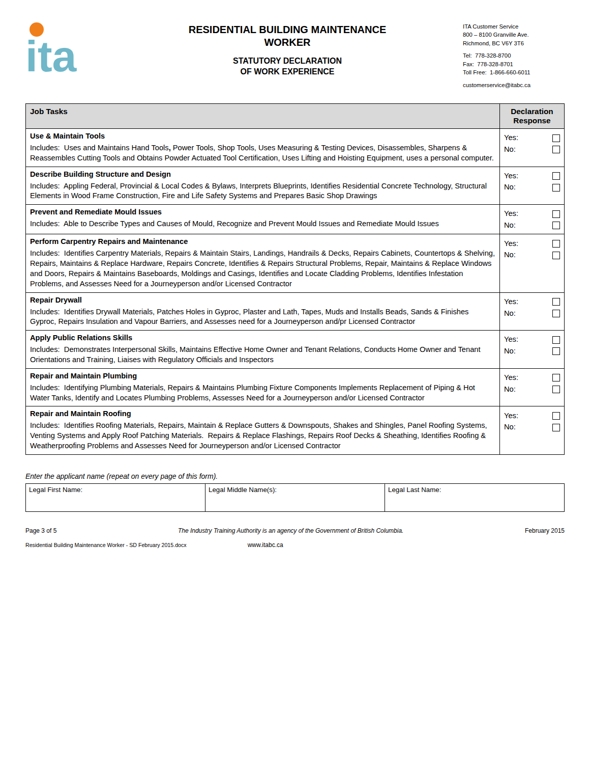ita
RESIDENTIAL BUILDING MAINTENANCE
WORKER
STATUTORY DECLARATION
OF WORK EXPERIENCE
ITA Customer Service
800 – 8100 Granville Ave.
Richmond, BC V6Y 3T6
Tel: 778-328-8700
Fax: 778-328-8701
Toll Free: 1-866-660-6011
customerservice@itabc.ca
| Job Tasks | Declaration Response |
| --- | --- |
| Use & Maintain Tools Includes: Uses and Maintains Hand Tools , Power Tools, Shop Tools, Uses Measuring & Testing Devices, Disassembles, Sharpens & Reassembles Cutting Tools and Obtains Powder Actuated Tool Certification, Uses Lifting and Hoisting Equipment, uses a personal computer. | / Yes: / / / No: / / |
| Describe Building Structure and Design Includes: Appling Federal, Provincial & Local Codes & Bylaws, Interprets Blueprints, Identifies Residential Concrete Technology, Structural Elements in Wood Frame Construction, Fire and Life Safety Systems and Prepares Basic Shop Drawings | / Yes: / / / No: / / |
| Prevent and Remediate Mould Issues Includes: Able to Describe Types and Causes of Mould, Recognize and Prevent Mould Issues and Remediate Mould Issues | / Yes: / / / No: / / |
| Perform Carpentry Repairs and Maintenance Includes: Identifies Carpentry Materials, Repairs & Maintain Stairs, Landings, Handrails & Decks, Repairs Cabinets, Countertops & Shelving, Repairs, Maintains & Replace Hardware, Repairs Concrete, Identifies & Repairs Structural Problems, Repair, Maintains & Replace Windows and Doors, Repairs & Maintains Baseboards, Moldings and Casings, Identifies and Locate Cladding Problems, Identifies Infestation Problems, and Assesses Need for a Journeyperson and/or Licensed Contractor | / Yes: / / / No: / / |
| Repair Drywall Includes: Identifies Drywall Materials, Patches Holes in Gyproc, Plaster and Lath, Tapes, Muds and Installs Beads, Sands & Finishes Gyproc, Repairs Insulation and Vapour Barriers, and Assesses need for a Journeyperson and/pr Licensed Contractor | / Yes: / / / No: / / |
| Apply Public Relations Skills Includes: Demonstrates Interpersonal Skills, Maintains Effective Home Owner and Tenant Relations, Conducts Home Owner and Tenant Orientations and Training, Liaises with Regulatory Officials and Inspectors | / Yes: / / / No: / / |
| Repair and Maintain Plumbing Includes: Identifying Plumbing Materials, Repairs & Maintains Plumbing Fixture Components Implements Replacement of Piping & Hot Water Tanks, Identify and Locates Plumbing Problems, Assesses Need for a Journeyperson and/or Licensed Contractor | / Yes: / / / No: / / |
| Repair and Maintain Roofing Includes: Identifies Roofing Materials, Repairs, Maintain & Replace Gutters & Downspouts, Shakes and Shingles, Panel Roofing Systems, Venting Systems and Apply Roof Patching Materials. Repairs & Replace Flashings, Repairs Roof Decks & Sheathing, Identifies Roofing & Weatherproofing Problems and Assesses Need for Journeyperson and/or Licensed Contractor | / Yes: / / / No: / / |
Enter the applicant name (repeat on every page of this form).
| Legal First Name: | Legal Middle Name(s): | Legal Last Name: |
Page 3 of 5
The Industry Training Authority is an agency of the Government of British Columbia.
February 2015
Residential Building Maintenance Worker - SD February 2015.docx
www.itabc.ca